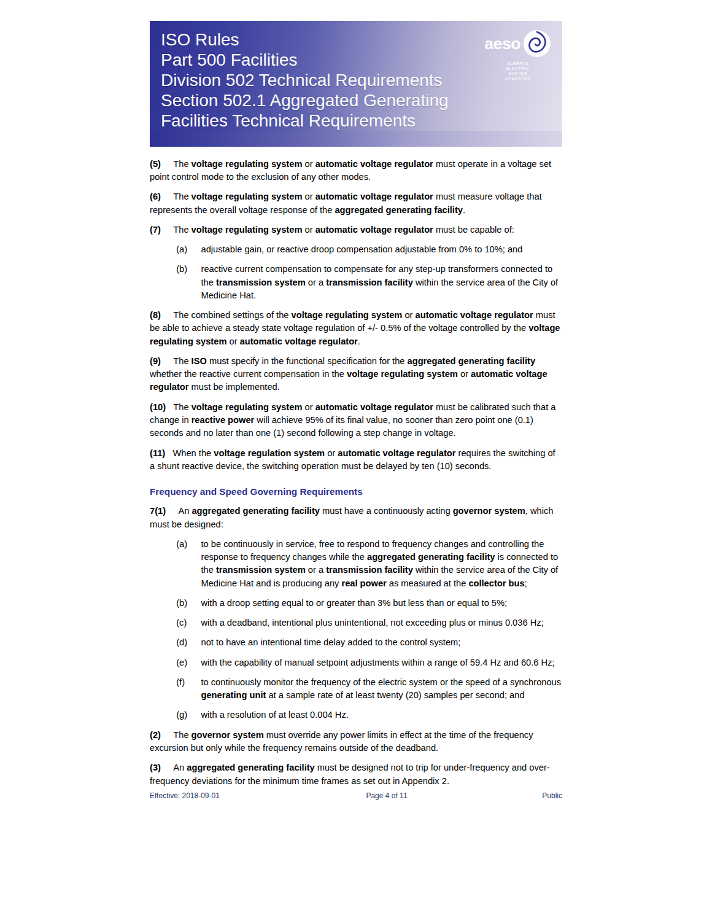aeso
ALBERTA
ELECTRIC
SYSTEM
OPERATOR
ISO Rules
Part 500 Facilities
Division 502 Technical Requirements
Section 502.1 Aggregated Generating Facilities Technical Requirements
(5) The voltage regulating system or automatic voltage regulator must operate in a voltage set point control mode to the exclusion of any other modes.
(6) The voltage regulating system or automatic voltage regulator must measure voltage that represents the overall voltage response of the aggregated generating facility.
(7) The voltage regulating system or automatic voltage regulator must be capable of:
(a) adjustable gain, or reactive droop compensation adjustable from 0% to 10%; and
(b) reactive current compensation to compensate for any step-up transformers connected to the transmission system or a transmission facility within the service area of the City of Medicine Hat.
(8) The combined settings of the voltage regulating system or automatic voltage regulator must be able to achieve a steady state voltage regulation of +/- 0.5% of the voltage controlled by the voltage regulating system or automatic voltage regulator.
(9) The ISO must specify in the functional specification for the aggregated generating facility whether the reactive current compensation in the voltage regulating system or automatic voltage regulator must be implemented.
(10) The voltage regulating system or automatic voltage regulator must be calibrated such that a change in reactive power will achieve 95% of its final value, no sooner than zero point one (0.1) seconds and no later than one (1) second following a step change in voltage.
(11) When the voltage regulation system or automatic voltage regulator requires the switching of a shunt reactive device, the switching operation must be delayed by ten (10) seconds.
Frequency and Speed Governing Requirements
7(1) An aggregated generating facility must have a continuously acting governor system, which must be designed:
(a) to be continuously in service, free to respond to frequency changes and controlling the response to frequency changes while the aggregated generating facility is connected to the transmission system or a transmission facility within the service area of the City of Medicine Hat and is producing any real power as measured at the collector bus;
(b) with a droop setting equal to or greater than 3% but less than or equal to 5%;
(c) with a deadband, intentional plus unintentional, not exceeding plus or minus 0.036 Hz;
(d) not to have an intentional time delay added to the control system;
(e) with the capability of manual setpoint adjustments within a range of 59.4 Hz and 60.6 Hz;
(f) to continuously monitor the frequency of the electric system or the speed of a synchronous generating unit at a sample rate of at least twenty (20) samples per second; and
(g) with a resolution of at least 0.004 Hz.
(2) The governor system must override any power limits in effect at the time of the frequency excursion but only while the frequency remains outside of the deadband.
(3) An aggregated generating facility must be designed not to trip for under-frequency and over-frequency deviations for the minimum time frames as set out in Appendix 2.
Effective: 2018-09-01
Page 4 of 11
Public